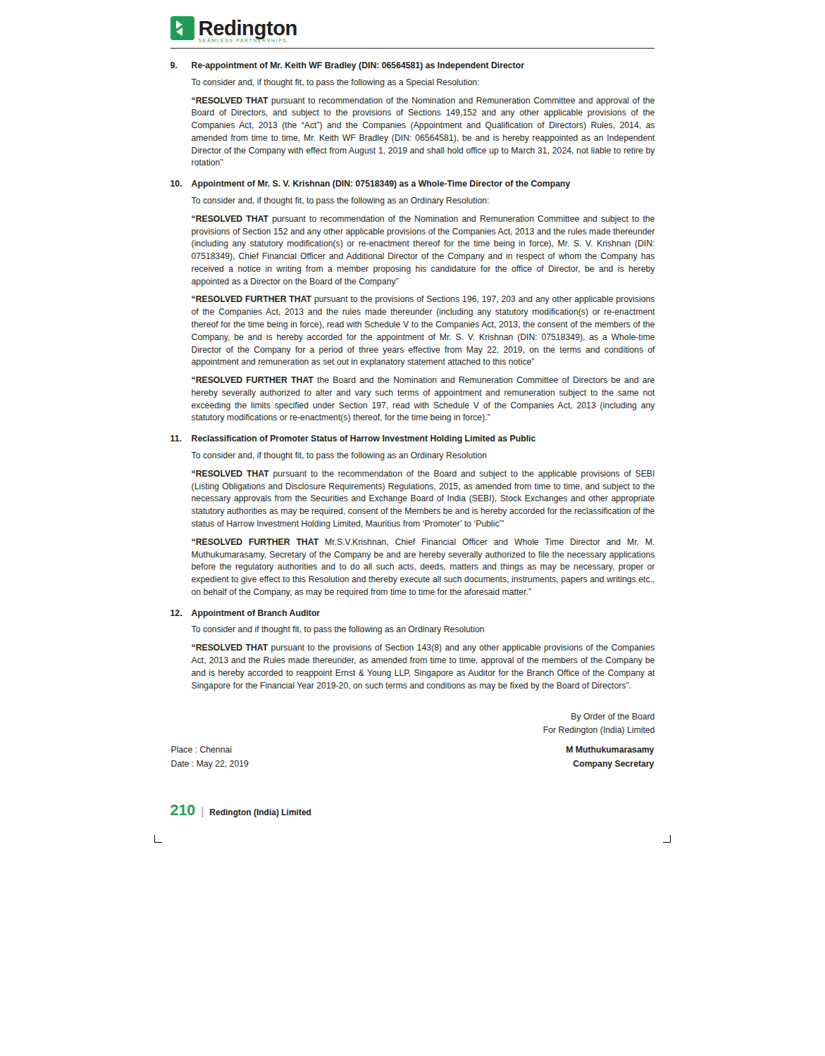Redington
Seamless Partnerships
9.
Re-appointment of Mr. Keith WF Bradley (DIN: 06564581) as Independent Director
To consider and, if thought fit, to pass the following as a Special Resolution:
“RESOLVED THAT pursuant to recommendation of the Nomination and Remuneration Committee and approval of the Board of Directors, and subject to the provisions of Sections 149,152 and any other applicable provisions of the Companies Act, 2013 (the “Act”) and the Companies (Appointment and Qualification of Directors) Rules, 2014, as amended from time to time, Mr. Keith WF Bradley (DIN: 06564581), be and is hereby reappointed as an Independent Director of the Company with effect from August 1, 2019 and shall hold office up to March 31, 2024, not liable to retire by rotation”
10.
Appointment of Mr. S. V. Krishnan (DIN: 07518349) as a Whole-Time Director of the Company
To consider and, if thought fit, to pass the following as an Ordinary Resolution:
“RESOLVED THAT pursuant to recommendation of the Nomination and Remuneration Committee and subject to the provisions of Section 152 and any other applicable provisions of the Companies Act, 2013 and the rules made thereunder (including any statutory modification(s) or re-enactment thereof for the time being in force), Mr. S. V. Krishnan (DIN: 07518349), Chief Financial Officer and Additional Director of the Company and in respect of whom the Company has received a notice in writing from a member proposing his candidature for the office of Director, be and is hereby appointed as a Director on the Board of the Company”
“RESOLVED FURTHER THAT pursuant to the provisions of Sections 196, 197, 203 and any other applicable provisions of the Companies Act, 2013 and the rules made thereunder (including any statutory modification(s) or re-enactment thereof for the time being in force), read with Schedule V to the Companies Act, 2013, the consent of the members of the Company, be and is hereby accorded for the appointment of Mr. S. V. Krishnan (DIN: 07518349), as a Whole-time Director of the Company for a period of three years effective from May 22, 2019, on the terms and conditions of appointment and remuneration as set out in explanatory statement attached to this notice”
“RESOLVED FURTHER THAT the Board and the Nomination and Remuneration Committee of Directors be and are hereby severally authorized to alter and vary such terms of appointment and remuneration subject to the same not exceeding the limits specified under Section 197, read with Schedule V of the Companies Act, 2013 (including any statutory modifications or re-enactment(s) thereof, for the time being in force).”
11.
Reclassification of Promoter Status of Harrow Investment Holding Limited as Public
To consider and, if thought fit, to pass the following as an Ordinary Resolution
“RESOLVED THAT pursuant to the recommendation of the Board and subject to the applicable provisions of SEBI (Listing Obligations and Disclosure Requirements) Regulations, 2015, as amended from time to time, and subject to the necessary approvals from the Securities and Exchange Board of India (SEBI), Stock Exchanges and other appropriate statutory authorities as may be required, consent of the Members be and is hereby accorded for the reclassification of the status of Harrow Investment Holding Limited, Mauritius from ‘Promoter’ to ‘Public’”
“RESOLVED FURTHER THAT Mr.S.V.Krishnan, Chief Financial Officer and Whole Time Director and Mr. M. Muthukumarasamy, Secretary of the Company be and are hereby severally authorized to file the necessary applications before the regulatory authorities and to do all such acts, deeds, matters and things as may be necessary, proper or expedient to give effect to this Resolution and thereby execute all such documents, instruments, papers and writings etc., on behalf of the Company, as may be required from time to time for the aforesaid matter.”
12.
Appointment of Branch Auditor
To consider and if thought fit, to pass the following as an Ordinary Resolution
“RESOLVED THAT pursuant to the provisions of Section 143(8) and any other applicable provisions of the Companies Act, 2013 and the Rules made thereunder, as amended from time to time, approval of the members of the Company be and is hereby accorded to reappoint Ernst & Young LLP, Singapore as Auditor for the Branch Office of the Company at Singapore for the Financial Year 2019-20, on such terms and conditions as may be fixed by the Board of Directors”.
By Order of the Board
For Redington (India) Limited
| Place : Chennai | M Muthukumarasamy |
| Date : May 22, 2019 | Company Secretary |
210 | Redington (India) Limited